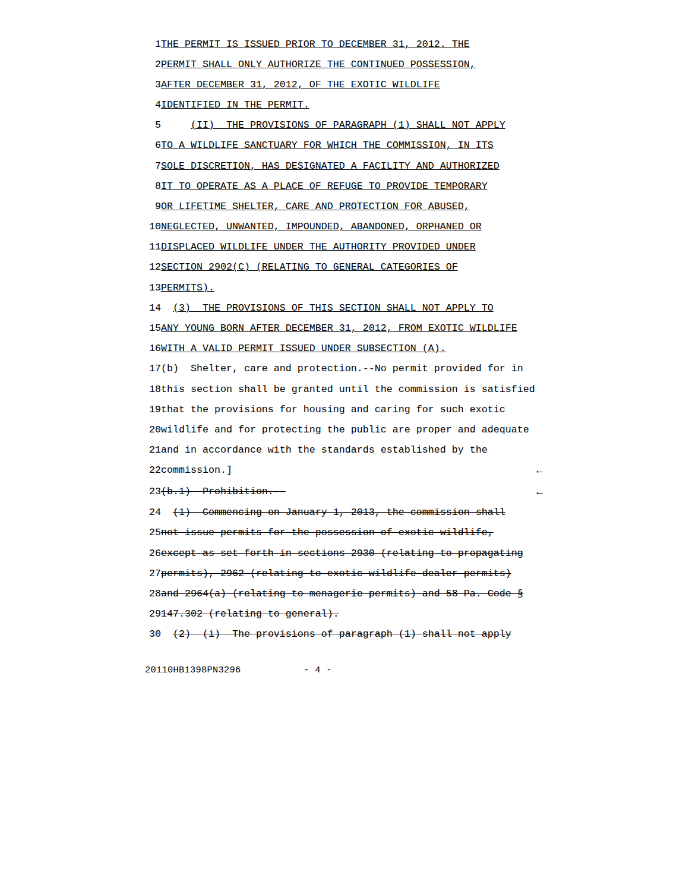| 1 | THE PERMIT IS ISSUED PRIOR TO DECEMBER 31, 2012. THE | |
| 2 | PERMIT SHALL ONLY AUTHORIZE THE CONTINUED POSSESSION, | |
| 3 | AFTER DECEMBER 31, 2012, OF THE EXOTIC WILDLIFE | |
| 4 | IDENTIFIED IN THE PERMIT. | |
| 5 | (II) THE PROVISIONS OF PARAGRAPH (1) SHALL NOT APPLY | |
| 6 | TO A WILDLIFE SANCTUARY FOR WHICH THE COMMISSION, IN ITS | |
| 7 | SOLE DISCRETION, HAS DESIGNATED A FACILITY AND AUTHORIZED | |
| 8 | IT TO OPERATE AS A PLACE OF REFUGE TO PROVIDE TEMPORARY | |
| 9 | OR LIFETIME SHELTER, CARE AND PROTECTION FOR ABUSED, | |
| 10 | NEGLECTED, UNWANTED, IMPOUNDED, ABANDONED, ORPHANED OR | |
| 11 | DISPLACED WILDLIFE UNDER THE AUTHORITY PROVIDED UNDER | |
| 12 | SECTION 2902(C) (RELATING TO GENERAL CATEGORIES OF | |
| 13 | PERMITS). | |
| 14 | (3) THE PROVISIONS OF THIS SECTION SHALL NOT APPLY TO | |
| 15 | ANY YOUNG BORN AFTER DECEMBER 31, 2012, FROM EXOTIC WILDLIFE | |
| 16 | WITH A VALID PERMIT ISSUED UNDER SUBSECTION (A). | |
| 17 | (b) Shelter, care and protection.--No permit provided for in | |
| 18 | this section shall be granted until the commission is satisfied | |
| 19 | that the provisions for housing and caring for such exotic | |
| 20 | wildlife and for protecting the public are proper and adequate | |
| 21 | and in accordance with the standards established by the | |
| 22 | commission.] | ← |
| 23 | (b.1) Prohibition.-- | ← |
| 24 | (1) Commencing on January 1, 2013, the commission shall | |
| 25 | not issue permits for the possession of exotic wildlife, | |
| 26 | except as set forth in sections 2930 (relating to propagating | |
| 27 | permits), 2962 (relating to exotic wildlife dealer permits) | |
| 28 | and 2964(a) (relating to menagerie permits) and 58 Pa. Code § | |
| 29 | 147.302 (relating to general). | |
| 30 | (2) (i) The provisions of paragraph (1) shall not apply | |
20110HB1398PN3296- 4 -